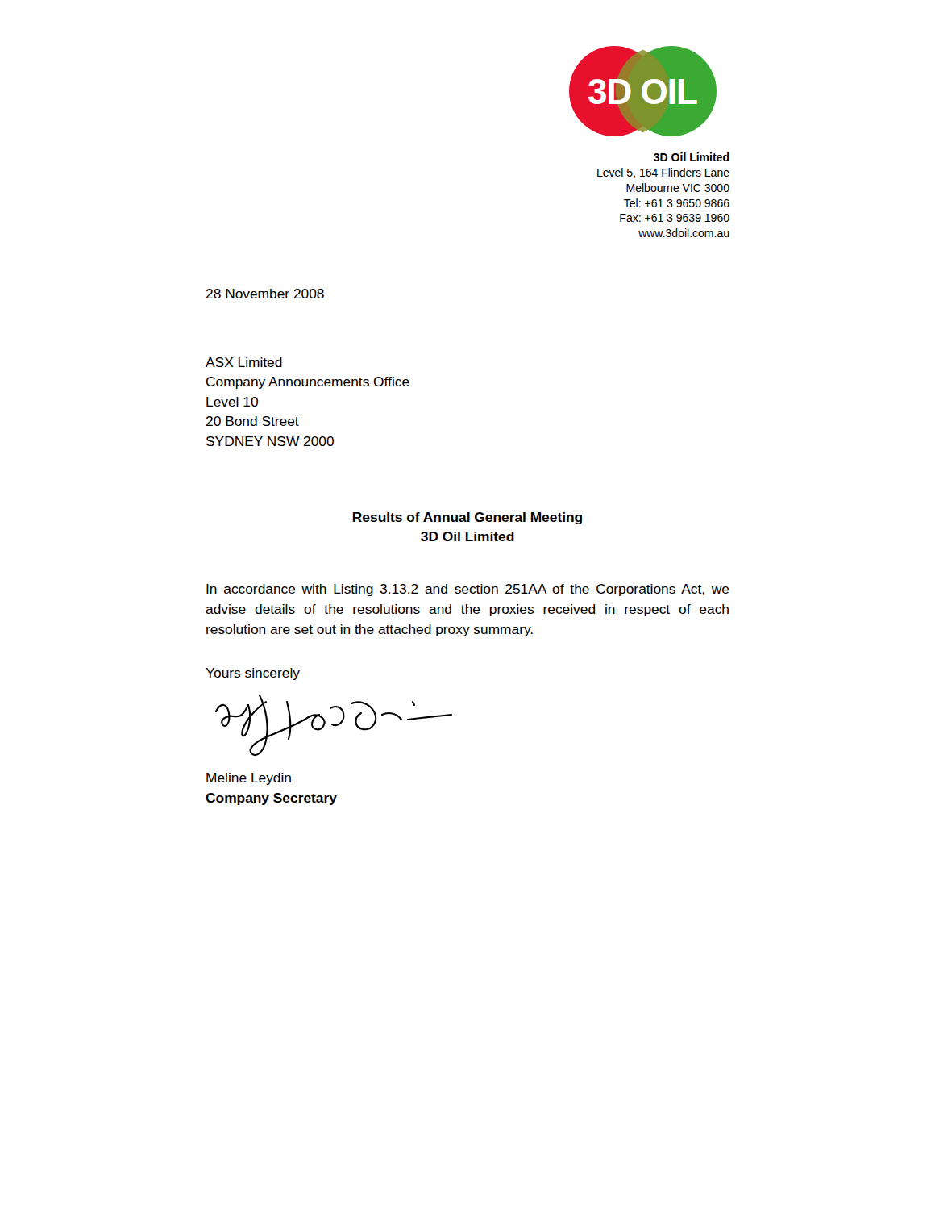3D OIL
3D Oil Limited
Level 5, 164 Flinders Lane
Melbourne VIC 3000
Tel: +61 3 9650 9866
Fax: +61 3 9639 1960
www.3doil.com.au
28 November 2008
ASX Limited
Company Announcements Office
Level 10
20 Bond Street
SYDNEY NSW 2000
Results of Annual General Meeting 3D Oil Limited
In accordance with Listing 3.13.2 and section 251AA of the Corporations Act, we advise details of the resolutions and the proxies received in respect of each resolution are set out in the attached proxy summary.
Yours sincerely
Meline Leydin
Company Secretary